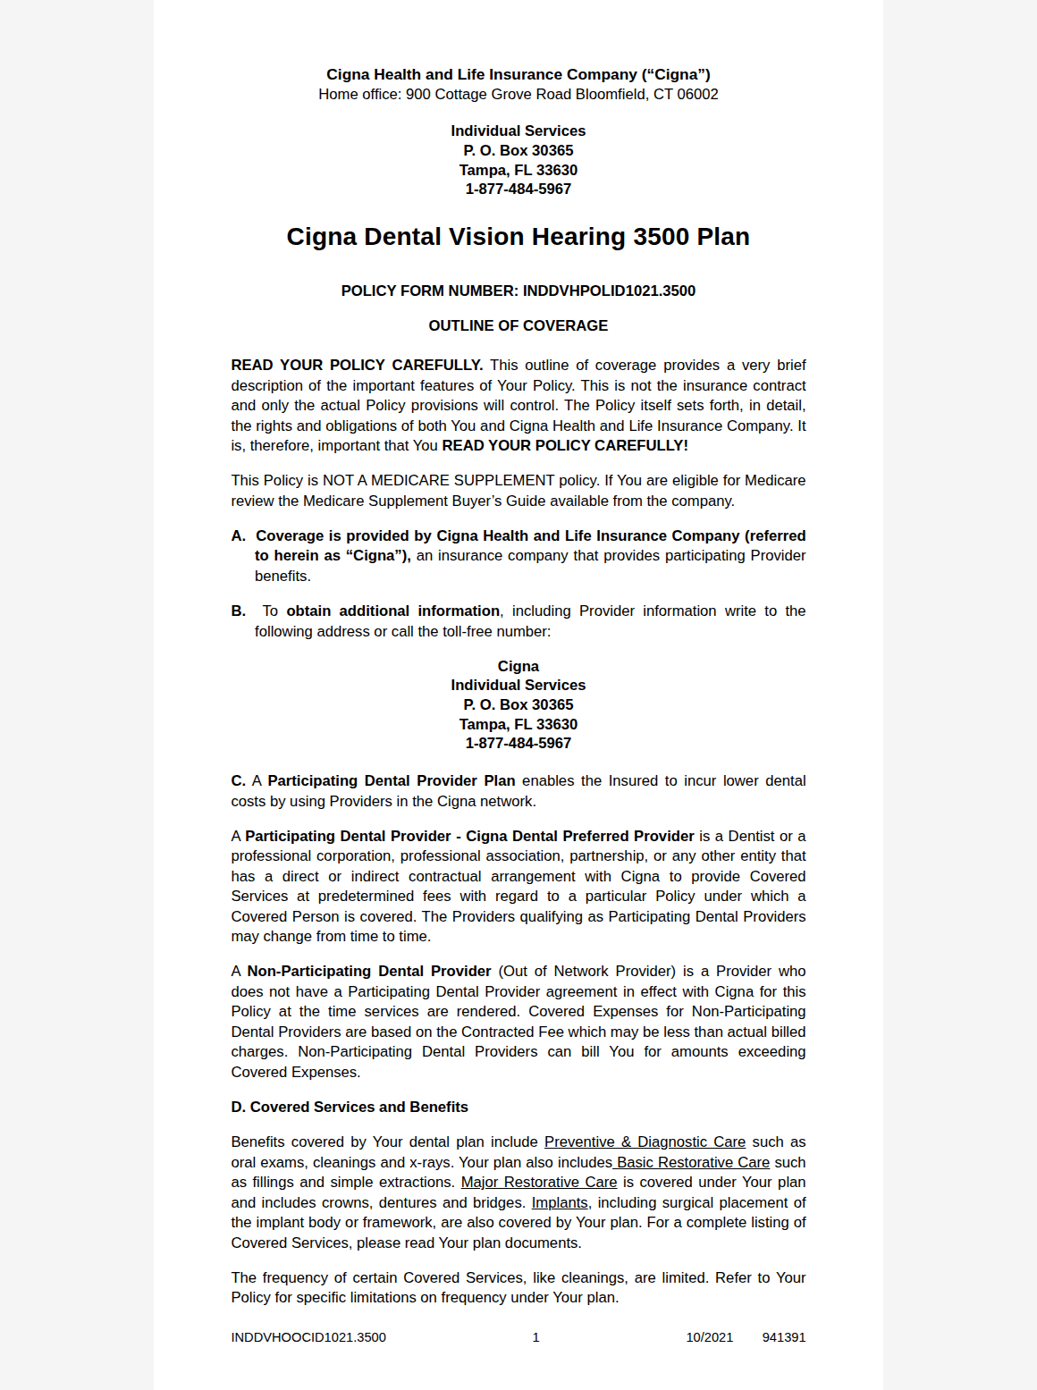Cigna Health and Life Insurance Company (“Cigna”)
Home office: 900 Cottage Grove Road Bloomfield, CT 06002
Individual Services
P. O. Box 30365
Tampa, FL 33630
1-877-484-5967
Cigna Dental Vision Hearing 3500 Plan
POLICY FORM NUMBER: INDDVHPOLID1021.3500
OUTLINE OF COVERAGE
READ YOUR POLICY CAREFULLY. This outline of coverage provides a very brief description of the important features of Your Policy. This is not the insurance contract and only the actual Policy provisions will control. The Policy itself sets forth, in detail, the rights and obligations of both You and Cigna Health and Life Insurance Company. It is, therefore, important that You READ YOUR POLICY CAREFULLY!
This Policy is NOT A MEDICARE SUPPLEMENT policy. If You are eligible for Medicare review the Medicare Supplement Buyer’s Guide available from the company.
A. Coverage is provided by Cigna Health and Life Insurance Company (referred to herein as “Cigna”), an insurance company that provides participating Provider benefits.
B. To obtain additional information, including Provider information write to the following address or call the toll-free number:
Cigna
Individual Services
P. O. Box 30365
Tampa, FL 33630
1-877-484-5967
C. A Participating Dental Provider Plan enables the Insured to incur lower dental costs by using Providers in the Cigna network.
A Participating Dental Provider - Cigna Dental Preferred Provider is a Dentist or a professional corporation, professional association, partnership, or any other entity that has a direct or indirect contractual arrangement with Cigna to provide Covered Services at predetermined fees with regard to a particular Policy under which a Covered Person is covered. The Providers qualifying as Participating Dental Providers may change from time to time.
A Non-Participating Dental Provider (Out of Network Provider) is a Provider who does not have a Participating Dental Provider agreement in effect with Cigna for this Policy at the time services are rendered. Covered Expenses for Non-Participating Dental Providers are based on the Contracted Fee which may be less than actual billed charges. Non-Participating Dental Providers can bill You for amounts exceeding Covered Expenses.
D. Covered Services and Benefits
Benefits covered by Your dental plan include Preventive & Diagnostic Care such as oral exams, cleanings and x-rays. Your plan also includes Basic Restorative Care such as fillings and simple extractions. Major Restorative Care is covered under Your plan and includes crowns, dentures and bridges. Implants, including surgical placement of the implant body or framework, are also covered by Your plan. For a complete listing of Covered Services, please read Your plan documents.
The frequency of certain Covered Services, like cleanings, are limited. Refer to Your Policy for specific limitations on frequency under Your plan.
INDDVHOOCID1021.3500
1
10/2021941391